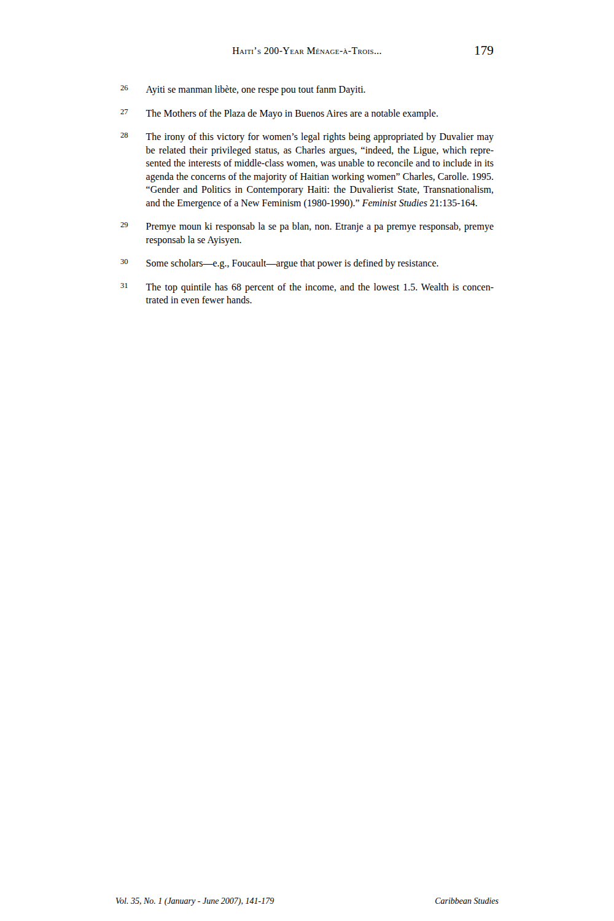Haiti’s 200-Year Ménage-à-Trois... 179
26 Ayiti se manman libète, one respe pou tout fanm Dayiti.
27 The Mothers of the Plaza de Mayo in Buenos Aires are a notable example.
28 The irony of this victory for women’s legal rights being appropriated by Duvalier may be related their privileged status, as Charles argues, “indeed, the Ligue, which represented the interests of middle-class women, was unable to reconcile and to include in its agenda the concerns of the majority of Haitian working women” Charles, Carolle. 1995. “Gender and Politics in Contemporary Haiti: the Duvalierist State, Transnationalism, and the Emergence of a New Feminism (1980-1990).” Feminist Studies 21:135-164.
29 Premye moun ki responsab la se pa blan, non. Etranje a pa premye responsab, premye responsab la se Ayisyen.
30 Some scholars—e.g., Foucault—argue that power is defined by resistance.
31 The top quintile has 68 percent of the income, and the lowest 1.5. Wealth is concentrated in even fewer hands.
Vol. 35, No. 1 (January - June 2007), 141-179 Caribbean Studies